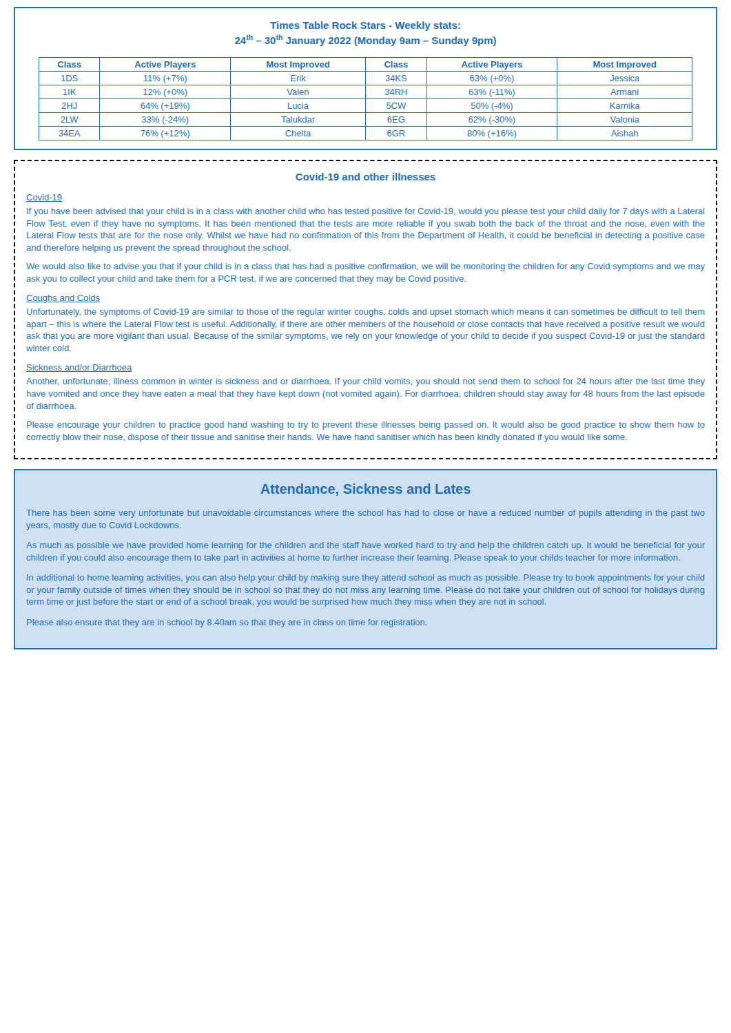Times Table Rock Stars - Weekly stats:
24th – 30th January 2022 (Monday 9am – Sunday 9pm)
| Class | Active Players | Most Improved | Class | Active Players | Most Improved |
| --- | --- | --- | --- | --- | --- |
| 1DS | 11% (+7%) | Erik | 34KS | 63% (+0%) | Jessica |
| 1IK | 12% (+0%) | Valen | 34RH | 63% (-11%) | Armani |
| 2HJ | 64% (+19%) | Lucia | 5CW | 50% (-4%) | Karnika |
| 2LW | 33% (-24%) | Talukdar | 6EG | 62% (-30%) | Valonia |
| 34EA | 76% (+12%) | Chelta | 6GR | 80% (+16%) | Aishah |
Covid-19 and other illnesses
Covid-19
If you have been advised that your child is in a class with another child who has tested positive for Covid-19, would you please test your child daily for 7 days with a Lateral Flow Test, even if they have no symptoms. It has been mentioned that the tests are more reliable if you swab both the back of the throat and the nose, even with the Lateral Flow tests that are for the nose only. Whilst we have had no confirmation of this from the Department of Health, it could be beneficial in detecting a positive case and therefore helping us prevent the spread throughout the school.
We would also like to advise you that if your child is in a class that has had a positive confirmation, we will be monitoring the children for any Covid symptoms and we may ask you to collect your child and take them for a PCR test, if we are concerned that they may be Covid positive.
Coughs and Colds
Unfortunately, the symptoms of Covid-19 are similar to those of the regular winter coughs, colds and upset stomach which means it can sometimes be difficult to tell them apart – this is where the Lateral Flow test is useful. Additionally, if there are other members of the household or close contacts that have received a positive result we would ask that you are more vigilant than usual. Because of the similar symptoms, we rely on your knowledge of your child to decide if you suspect Covid-19 or just the standard winter cold.
Sickness and/or Diarrhoea
Another, unfortunate, illness common in winter is sickness and or diarrhoea. If your child vomits, you should not send them to school for 24 hours after the last time they have vomited and once they have eaten a meal that they have kept down (not vomited again). For diarrhoea, children should stay away for 48 hours from the last episode of diarrhoea.
Please encourage your children to practice good hand washing to try to prevent these illnesses being passed on. It would also be good practice to show them how to correctly blow their nose, dispose of their tissue and sanitise their hands. We have hand sanitiser which has been kindly donated if you would like some.
Attendance, Sickness and Lates
There has been some very unfortunate but unavoidable circumstances where the school has had to close or have a reduced number of pupils attending in the past two years, mostly due to Covid Lockdowns.
As much as possible we have provided home learning for the children and the staff have worked hard to try and help the children catch up. It would be beneficial for your children if you could also encourage them to take part in activities at home to further increase their learning. Please speak to your childs teacher for more information.
In additional to home learning activities, you can also help your child by making sure they attend school as much as possible. Please try to book appointments for your child or your family outside of times when they should be in school so that they do not miss any learning time. Please do not take your children out of school for holidays during term time or just before the start or end of a school break, you would be surprised how much they miss when they are not in school.
Please also ensure that they are in school by 8.40am so that they are in class on time for registration.